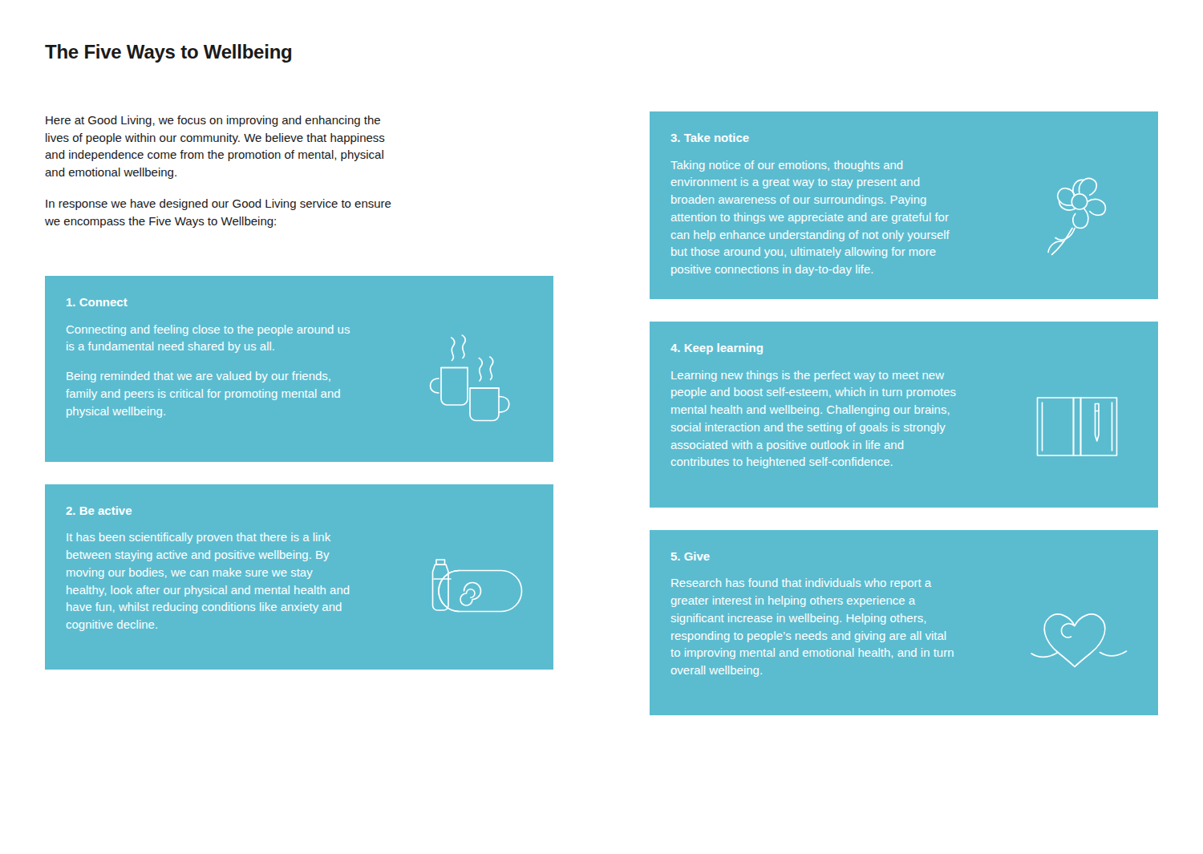The Five Ways to Wellbeing
Here at Good Living, we focus on improving and enhancing the lives of people within our community. We believe that happiness and independence come from the promotion of mental, physical and emotional wellbeing.
In response we have designed our Good Living service to ensure we encompass the Five Ways to Wellbeing:
1. Connect
Connecting and feeling close to the people around us is a fundamental need shared by us all.
Being reminded that we are valued by our friends, family and peers is critical for promoting mental and physical wellbeing.
2. Be active
It has been scientifically proven that there is a link between staying active and positive wellbeing. By moving our bodies, we can make sure we stay healthy, look after our physical and mental health and have fun, whilst reducing conditions like anxiety and cognitive decline.
3. Take notice
Taking notice of our emotions, thoughts and environment is a great way to stay present and broaden awareness of our surroundings. Paying attention to things we appreciate and are grateful for can help enhance understanding of not only yourself but those around you, ultimately allowing for more positive connections in day-to-day life.
4. Keep learning
Learning new things is the perfect way to meet new people and boost self-esteem, which in turn promotes mental health and wellbeing. Challenging our brains, social interaction and the setting of goals is strongly associated with a positive outlook in life and contributes to heightened self-confidence.
5. Give
Research has found that individuals who report a greater interest in helping others experience a significant increase in wellbeing. Helping others, responding to people’s needs and giving are all vital to improving mental and emotional health, and in turn overall wellbeing.